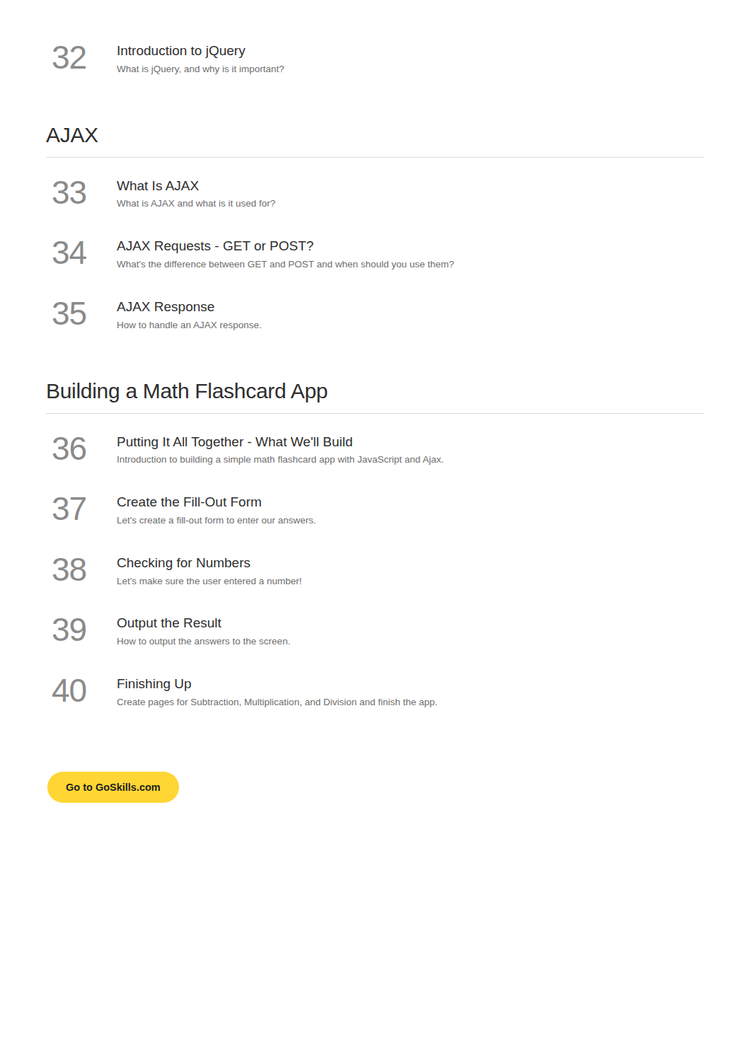32
Introduction to jQuery
What is jQuery, and why is it important?
AJAX
33
What Is AJAX
What is AJAX and what is it used for?
34
AJAX Requests - GET or POST?
What's the difference between GET and POST and when should you use them?
35
AJAX Response
How to handle an AJAX response.
Building a Math Flashcard App
36
Putting It All Together - What We'll Build
Introduction to building a simple math flashcard app with JavaScript and Ajax.
37
Create the Fill-Out Form
Let's create a fill-out form to enter our answers.
38
Checking for Numbers
Let's make sure the user entered a number!
39
Output the Result
How to output the answers to the screen.
40
Finishing Up
Create pages for Subtraction, Multiplication, and Division and finish the app.
Go to GoSkills.com